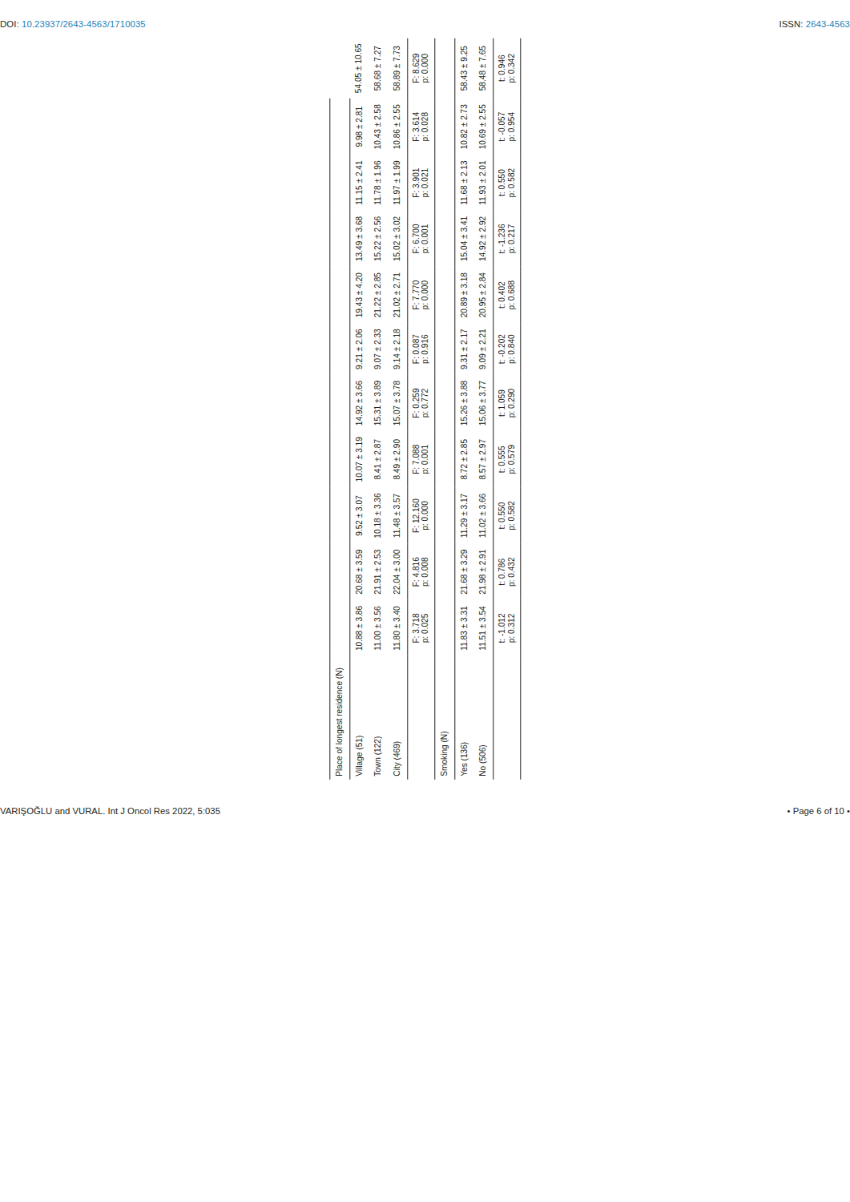DOI: 10.23937/2643-4563/1710035
ISSN: 2643-4563
| Place of longest residence (N) | | | | | | | | | | |
| Village (51) | 10.88 ± 3.86 | 20.68 ± 3.59 | 9.52 ± 3.07 | 10.07 ± 3.19 | 14.92 ± 3.66 | 9.21 ± 2.06 | 19.43 ± 4.20 | 13.49 ± 3.68 | 11.15 ± 2.41 | 9.98 ± 2.81 | 54.05 ± 10.65 |
| Town (122) | 11.00 ± 3.56 | 21.91 ± 2.53 | 10.18 ± 3.36 | 8.41 ± 2.87 | 15.31 ± 3.89 | 9.07 ± 2.33 | 21.22 ± 2.85 | 15.22 ± 2.56 | 11.78 ± 1.96 | 10.43 ± 2.58 | 58.68 ± 7.27 |
| City (469) | 11.80 ± 3.40 | 22.04 ± 3.00 | 11.48 ± 3.57 | 8.49 ± 2.90 | 15.07 ± 3.78 | 9.14 ± 2.18 | 21.02 ± 2.71 | 15.02 ± 3.02 | 11.97 ± 1.99 | 10.86 ± 2.55 | 58.89 ± 7.73 |
| | F: 3.718 p: 0.025 | F: 4.816 p: 0.008 | F: 12.160 p: 0.000 | F: 7.088 p: 0.001 | F: 0.259 p: 0.772 | F: 0.087 p: 0.916 | F: 7.770 p: 0.000 | F: 6.700 p: 0.001 | F: 3.901 p: 0.021 | F: 3.614 p: 0.028 | F: 8.629 p: 0.000 |
| Smoking (N) | | | | | | | | | | | |
| Yes (136) | 11.83 ± 3.31 | 21.68 ± 3.29 | 11.29 ± 3.17 | 8.72 ± 2.85 | 15.26 ± 3.88 | 9.31 ± 2.17 | 20.89 ± 3.18 | 15.04 ± 3.41 | 11.68 ± 2.13 | 10.82 ± 2.73 | 58.43 ± 9.25 |
| No (506) | 11.51 ± 3.54 | 21.98 ± 2.91 | 11.02 ± 3.66 | 8.57 ± 2.97 | 15.06 ± 3.77 | 9.09 ± 2.21 | 20.95 ± 2.84 | 14.92 ± 2.92 | 11.93 ± 2.01 | 10.69 ± 2.55 | 58.48 ± 7.65 |
| | t: -1.012 p: 0.312 | t: 0.786 p: 0.432 | t: 0.550 p: 0.582 | t: 0.555 p: 0.579 | t: 1.059 p: 0.290 | t: -0.202 p: 0.840 | t: 0.402 p: 0.688 | t: -1.236 p: 0.217 | t: 0.550 p: 0.582 | t: -0.057 p: 0.954 | t: 0.946 p: 0.342 |
VARIŞOĞLU and VURAL. Int J Oncol Res 2022, 5:035
• Page 6 of 10 •